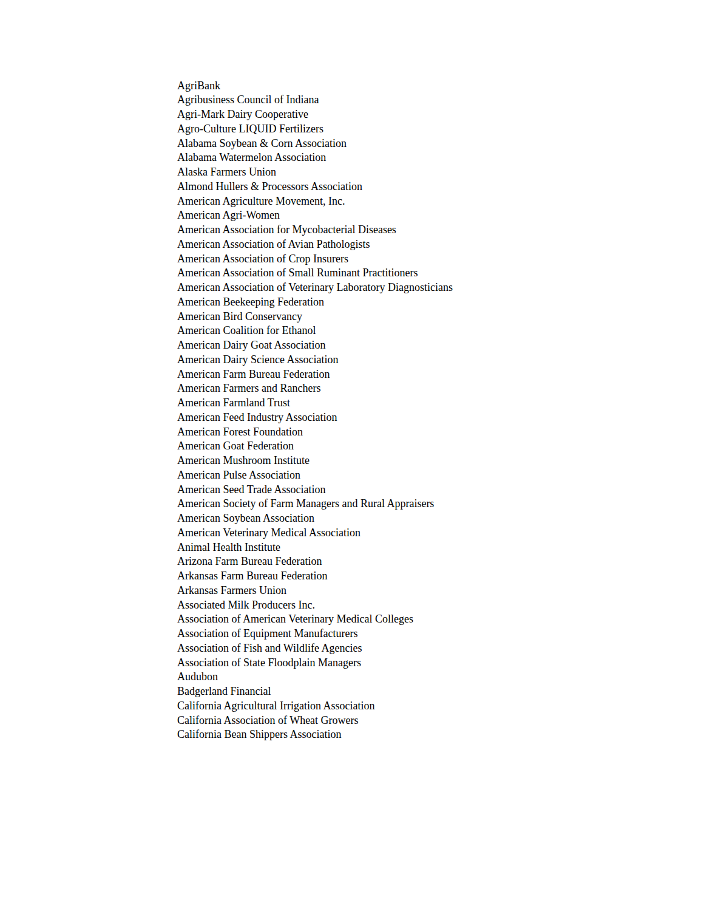AgriBank
Agribusiness Council of Indiana
Agri-Mark Dairy Cooperative
Agro-Culture LIQUID Fertilizers
Alabama Soybean & Corn Association
Alabama Watermelon Association
Alaska Farmers Union
Almond Hullers & Processors Association
American Agriculture Movement, Inc.
American Agri-Women
American Association for Mycobacterial Diseases
American Association of Avian Pathologists
American Association of Crop Insurers
American Association of Small Ruminant Practitioners
American Association of Veterinary Laboratory Diagnosticians
American Beekeeping Federation
American Bird Conservancy
American Coalition for Ethanol
American Dairy Goat Association
American Dairy Science Association
American Farm Bureau Federation
American Farmers and Ranchers
American Farmland Trust
American Feed Industry Association
American Forest Foundation
American Goat Federation
American Mushroom Institute
American Pulse Association
American Seed Trade Association
American Society of Farm Managers and Rural Appraisers
American Soybean Association
American Veterinary Medical Association
Animal Health Institute
Arizona Farm Bureau Federation
Arkansas Farm Bureau Federation
Arkansas Farmers Union
Associated Milk Producers Inc.
Association of American Veterinary Medical Colleges
Association of Equipment Manufacturers
Association of Fish and Wildlife Agencies
Association of State Floodplain Managers
Audubon
Badgerland Financial
California Agricultural Irrigation Association
California Association of Wheat Growers
California Bean Shippers Association